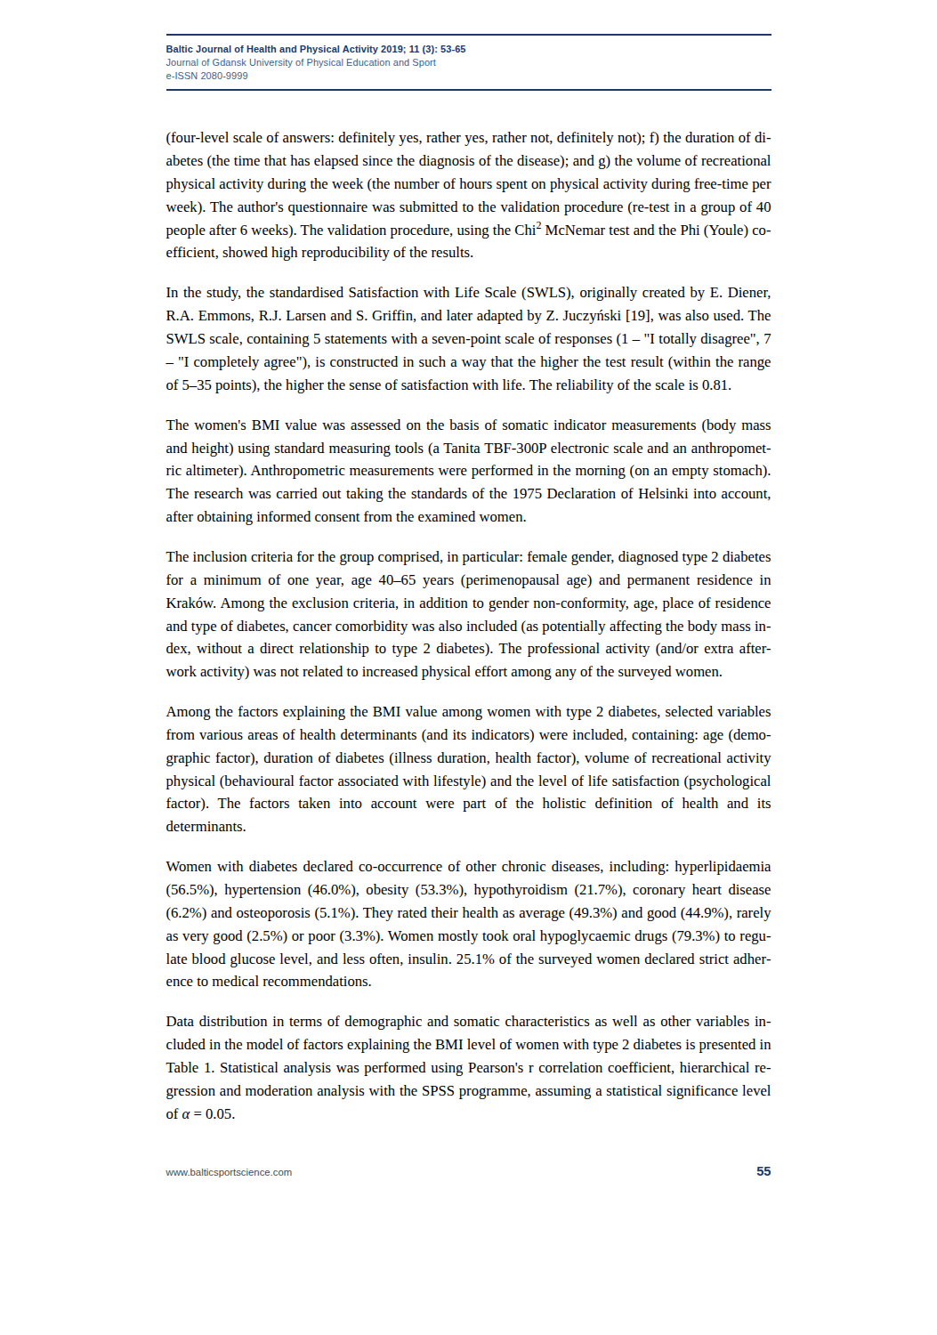Baltic Journal of Health and Physical Activity 2019; 11 (3): 53-65
Journal of Gdansk University of Physical Education and Sport
e-ISSN 2080-9999
(four-level scale of answers: definitely yes, rather yes, rather not, definitely not); f) the duration of diabetes (the time that has elapsed since the diagnosis of the disease); and g) the volume of recreational physical activity during the week (the number of hours spent on physical activity during free-time per week). The author's questionnaire was submitted to the validation procedure (re-test in a group of 40 people after 6 weeks). The validation procedure, using the Chi2 McNemar test and the Phi (Youle) coefficient, showed high reproducibility of the results.
In the study, the standardised Satisfaction with Life Scale (SWLS), originally created by E. Diener, R.A. Emmons, R.J. Larsen and S. Griffin, and later adapted by Z. Juczyński [19], was also used. The SWLS scale, containing 5 statements with a seven-point scale of responses (1 – "I totally disagree", 7 – "I completely agree"), is constructed in such a way that the higher the test result (within the range of 5–35 points), the higher the sense of satisfaction with life. The reliability of the scale is 0.81.
The women's BMI value was assessed on the basis of somatic indicator measurements (body mass and height) using standard measuring tools (a Tanita TBF-300P electronic scale and an anthropometric altimeter). Anthropometric measurements were performed in the morning (on an empty stomach). The research was carried out taking the standards of the 1975 Declaration of Helsinki into account, after obtaining informed consent from the examined women.
The inclusion criteria for the group comprised, in particular: female gender, diagnosed type 2 diabetes for a minimum of one year, age 40–65 years (perimenopausal age) and permanent residence in Kraków. Among the exclusion criteria, in addition to gender non-conformity, age, place of residence and type of diabetes, cancer comorbidity was also included (as potentially affecting the body mass index, without a direct relationship to type 2 diabetes). The professional activity (and/or extra after-work activity) was not related to increased physical effort among any of the surveyed women.
Among the factors explaining the BMI value among women with type 2 diabetes, selected variables from various areas of health determinants (and its indicators) were included, containing: age (demographic factor), duration of diabetes (illness duration, health factor), volume of recreational activity physical (behavioural factor associated with lifestyle) and the level of life satisfaction (psychological factor). The factors taken into account were part of the holistic definition of health and its determinants.
Women with diabetes declared co-occurrence of other chronic diseases, including: hyperlipidaemia (56.5%), hypertension (46.0%), obesity (53.3%), hypothyroidism (21.7%), coronary heart disease (6.2%) and osteoporosis (5.1%). They rated their health as average (49.3%) and good (44.9%), rarely as very good (2.5%) or poor (3.3%). Women mostly took oral hypoglycaemic drugs (79.3%) to regulate blood glucose level, and less often, insulin. 25.1% of the surveyed women declared strict adherence to medical recommendations.
Data distribution in terms of demographic and somatic characteristics as well as other variables included in the model of factors explaining the BMI level of women with type 2 diabetes is presented in Table 1. Statistical analysis was performed using Pearson's r correlation coefficient, hierarchical regression and moderation analysis with the SPSS programme, assuming a statistical significance level of α = 0.05.
www.balticsportscience.com 55